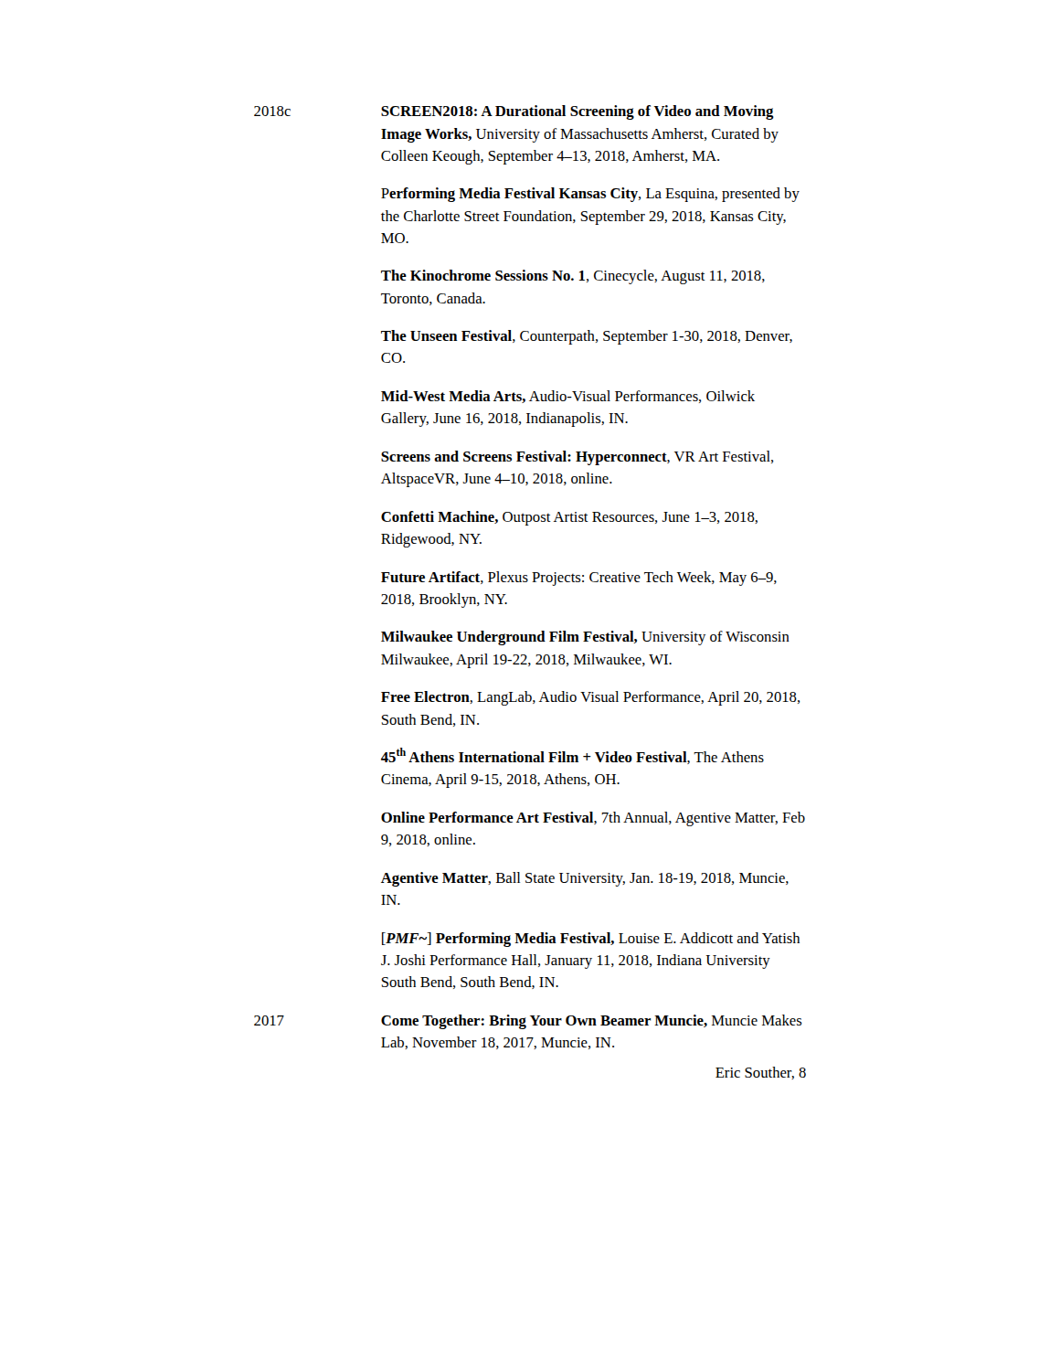| 2018c | SCREEN2018: A Durational Screening of Video and Moving Image Works, University of Massachusetts Amherst, Curated by Colleen Keough, September 4–13, 2018, Amherst, MA. P erforming Media Festival Kansas City , La Esquina, presented by the Charlotte Street Foundation, September 29, 2018, Kansas City, MO. The Kinochrome Sessions No. 1 , Cinecycle, August 11, 2018, Toronto, Canada. The Unseen Festival , Counterpath, September 1-30, 2018, Denver, CO. Mid-West Media Arts, Audio-Visual Performances, Oilwick Gallery, June 16, 2018, Indianapolis, IN. Screens and Screens Festival: Hyperconnect , VR Art Festival, AltspaceVR, June 4–10, 2018, online. Confetti Machine, Outpost Artist Resources, June 1–3, 2018, Ridgewood, NY. Future Artifact , Plexus Projects: Creative Tech Week, May 6–9, 2018, Brooklyn, NY. Milwaukee Underground Film Festival, University of Wisconsin Milwaukee, April 19-22, 2018, Milwaukee, WI. Free Electron , LangLab, Audio Visual Performance, April 20, 2018, South Bend, IN. 45 th Athens International Film + Video Festival , The Athens Cinema, April 9-15, 2018, Athens, OH. Online Performance Art Festival , 7th Annual, Agentive Matter, Feb 9, 2018, online. Agentive Matter , Ball State University, Jan. 18-19, 2018, Muncie, IN. [ PMF ~ ] Performing Media Festival, Louise E. Addicott and Yatish J. Joshi Performance Hall, January 11, 2018, Indiana University South Bend, South Bend, IN. |
| 2017 | Come Together: Bring Your Own Beamer Muncie, Muncie Makes Lab, November 18, 2017, Muncie, IN. |
Eric Souther, 8